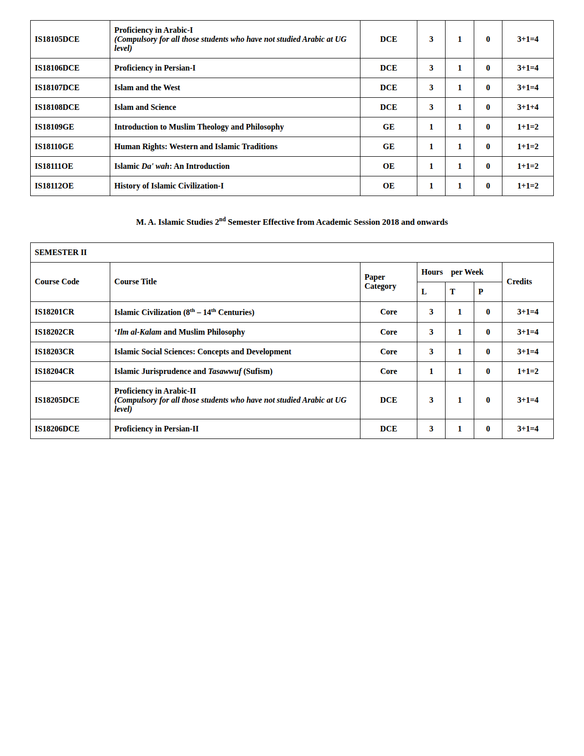| IS18105DCE | Proficiency in Arabic-I (Compulsory for all those students who have not studied Arabic at UG level) | DCE | 3 | 1 | 0 | 3+1=4 |
| IS18106DCE | Proficiency in Persian-I | DCE | 3 | 1 | 0 | 3+1=4 |
| IS18107DCE | Islam and the West | DCE | 3 | 1 | 0 | 3+1=4 |
| IS18108DCE | Islam and Science | DCE | 3 | 1 | 0 | 3+1+4 |
| IS18109GE | Introduction to Muslim Theology and Philosophy | GE | 1 | 1 | 0 | 1+1=2 |
| IS18110GE | Human Rights: Western and Islamic Traditions | GE | 1 | 1 | 0 | 1+1=2 |
| IS18111OE | Islamic Da' wah : An Introduction | OE | 1 | 1 | 0 | 1+1=2 |
| IS18112OE | History of Islamic Civilization-I | OE | 1 | 1 | 0 | 1+1=2 |
M. A. Islamic Studies 2nd Semester Effective from Academic Session 2018 and onwards
| SEMESTER II |
| Course Code | Course Title | Paper Category | Hours per Week | Credits |
| L | T | P |
| IS18201CR | Islamic Civilization (8 th – 14 th Centuries) | Core | 3 | 1 | 0 | 3+1=4 |
| IS18202CR | ‘ Ilm al-Kalam and Muslim Philosophy | Core | 3 | 1 | 0 | 3+1=4 |
| IS18203CR | Islamic Social Sciences: Concepts and Development | Core | 3 | 1 | 0 | 3+1=4 |
| IS18204CR | Islamic Jurisprudence and Tasawwuf (Sufism) | Core | 1 | 1 | 0 | 1+1=2 |
| IS18205DCE | Proficiency in Arabic-II (Compulsory for all those students who have not studied Arabic at UG level) | DCE | 3 | 1 | 0 | 3+1=4 |
| IS18206DCE | Proficiency in Persian-II | DCE | 3 | 1 | 0 | 3+1=4 |